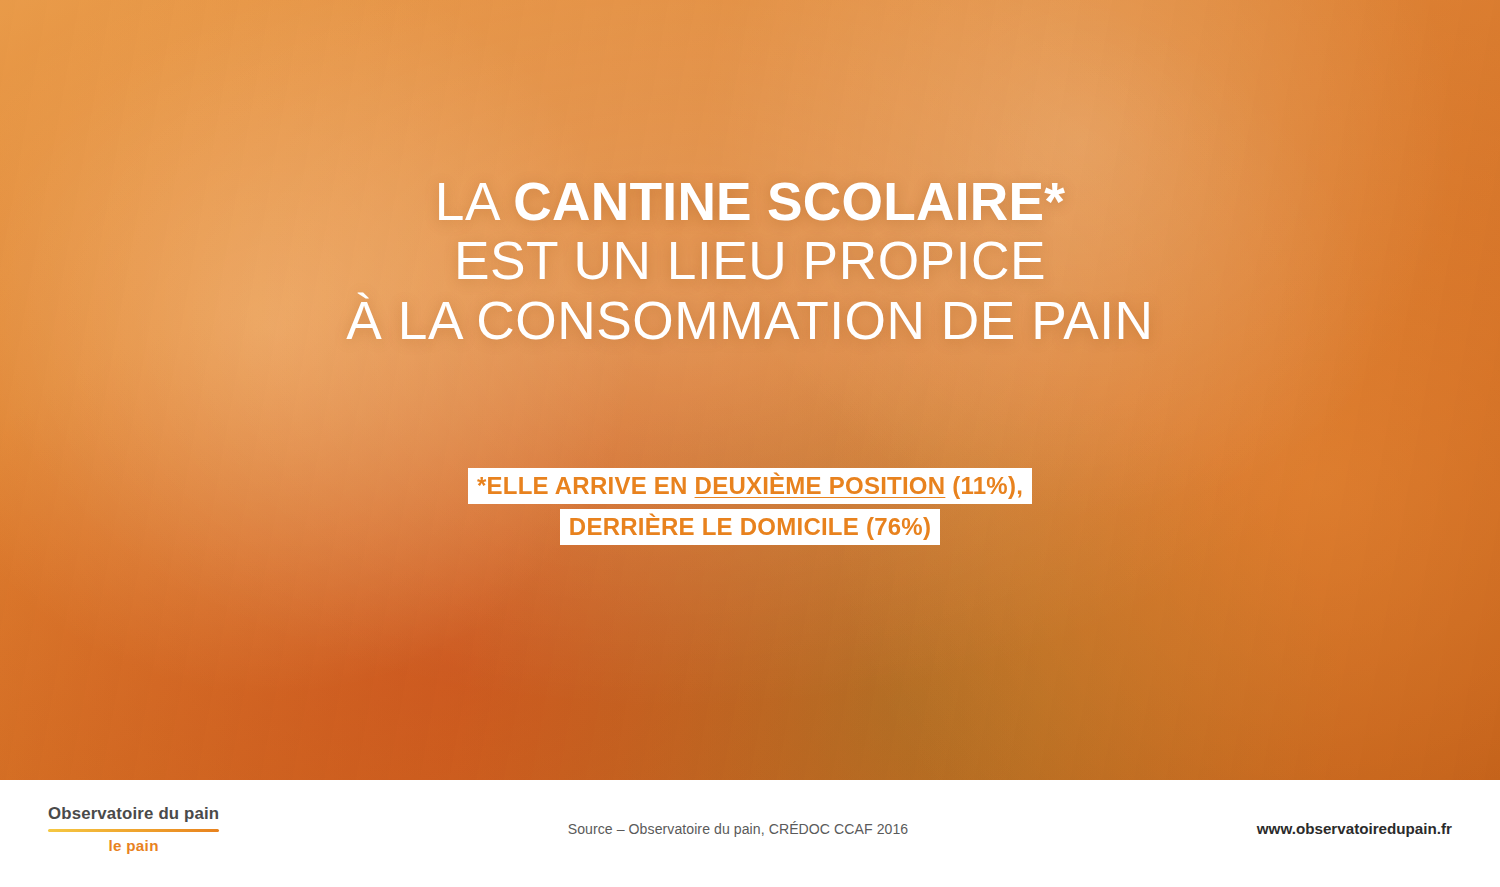LA CANTINE SCOLAIRE* EST UN LIEU PROPICE À LA CONSOMMATION DE PAIN
*ELLE ARRIVE EN DEUXIÈME POSITION (11%),
DERRIÈRE LE DOMICILE (76%)
Observatoire du pain
le pain
Source – Observatoire du pain, CRÉDOC CCAF 2016
www.observatoiredupain.fr